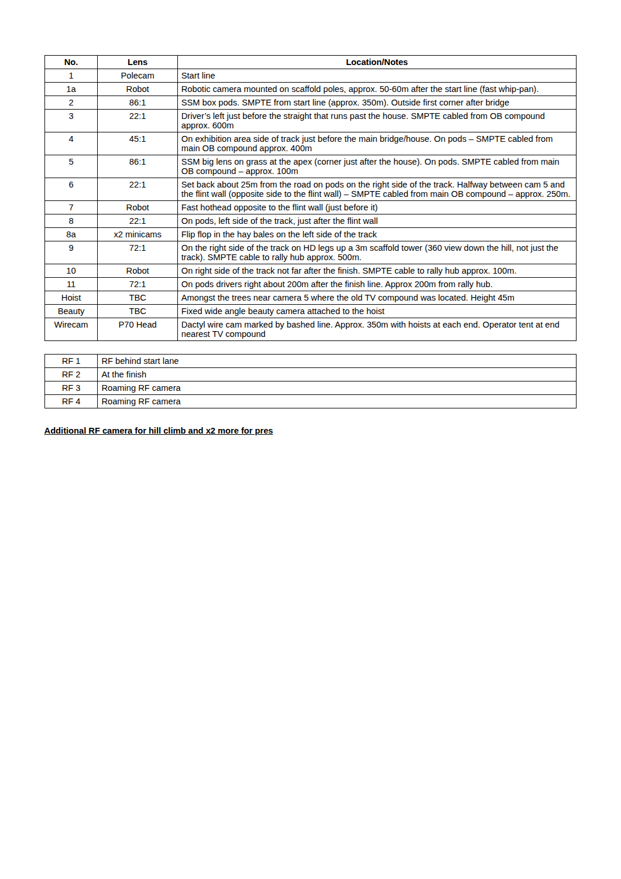| No. | Lens | Location/Notes |
| --- | --- | --- |
| 1 | Polecam | Start line |
| 1a | Robot | Robotic camera mounted on scaffold poles, approx. 50-60m after the start line (fast whip-pan). |
| 2 | 86:1 | SSM box pods. SMPTE from start line (approx. 350m). Outside first corner after bridge |
| 3 | 22:1 | Driver’s left just before the straight that runs past the house. SMPTE cabled from OB compound approx. 600m |
| 4 | 45:1 | On exhibition area side of track just before the main bridge/house. On pods – SMPTE cabled from main OB compound approx. 400m |
| 5 | 86:1 | SSM big lens on grass at the apex (corner just after the house). On pods. SMPTE cabled from main OB compound – approx. 100m |
| 6 | 22:1 | Set back about 25m from the road on pods on the right side of the track. Halfway between cam 5 and the flint wall (opposite side to the flint wall) – SMPTE cabled from main OB compound – approx. 250m. |
| 7 | Robot | Fast hothead opposite to the flint wall (just before it) |
| 8 | 22:1 | On pods, left side of the track, just after the flint wall |
| 8a | x2 minicams | Flip flop in the hay bales on the left side of the track |
| 9 | 72:1 | On the right side of the track on HD legs up a 3m scaffold tower (360 view down the hill, not just the track). SMPTE cable to rally hub approx. 500m. |
| 10 | Robot | On right side of the track not far after the finish. SMPTE cable to rally hub approx. 100m. |
| 11 | 72:1 | On pods drivers right about 200m after the finish line. Approx 200m from rally hub. |
| Hoist | TBC | Amongst the trees near camera 5 where the old TV compound was located. Height 45m |
| Beauty | TBC | Fixed wide angle beauty camera attached to the hoist |
| Wirecam | P70 Head | Dactyl wire cam marked by bashed line. Approx. 350m with hoists at each end. Operator tent at end nearest TV compound |
| RF 1 | RF behind start lane |
| RF 2 | At the finish |
| RF 3 | Roaming RF camera |
| RF 4 | Roaming RF camera |
Additional RF camera for hill climb and x2 more for pres